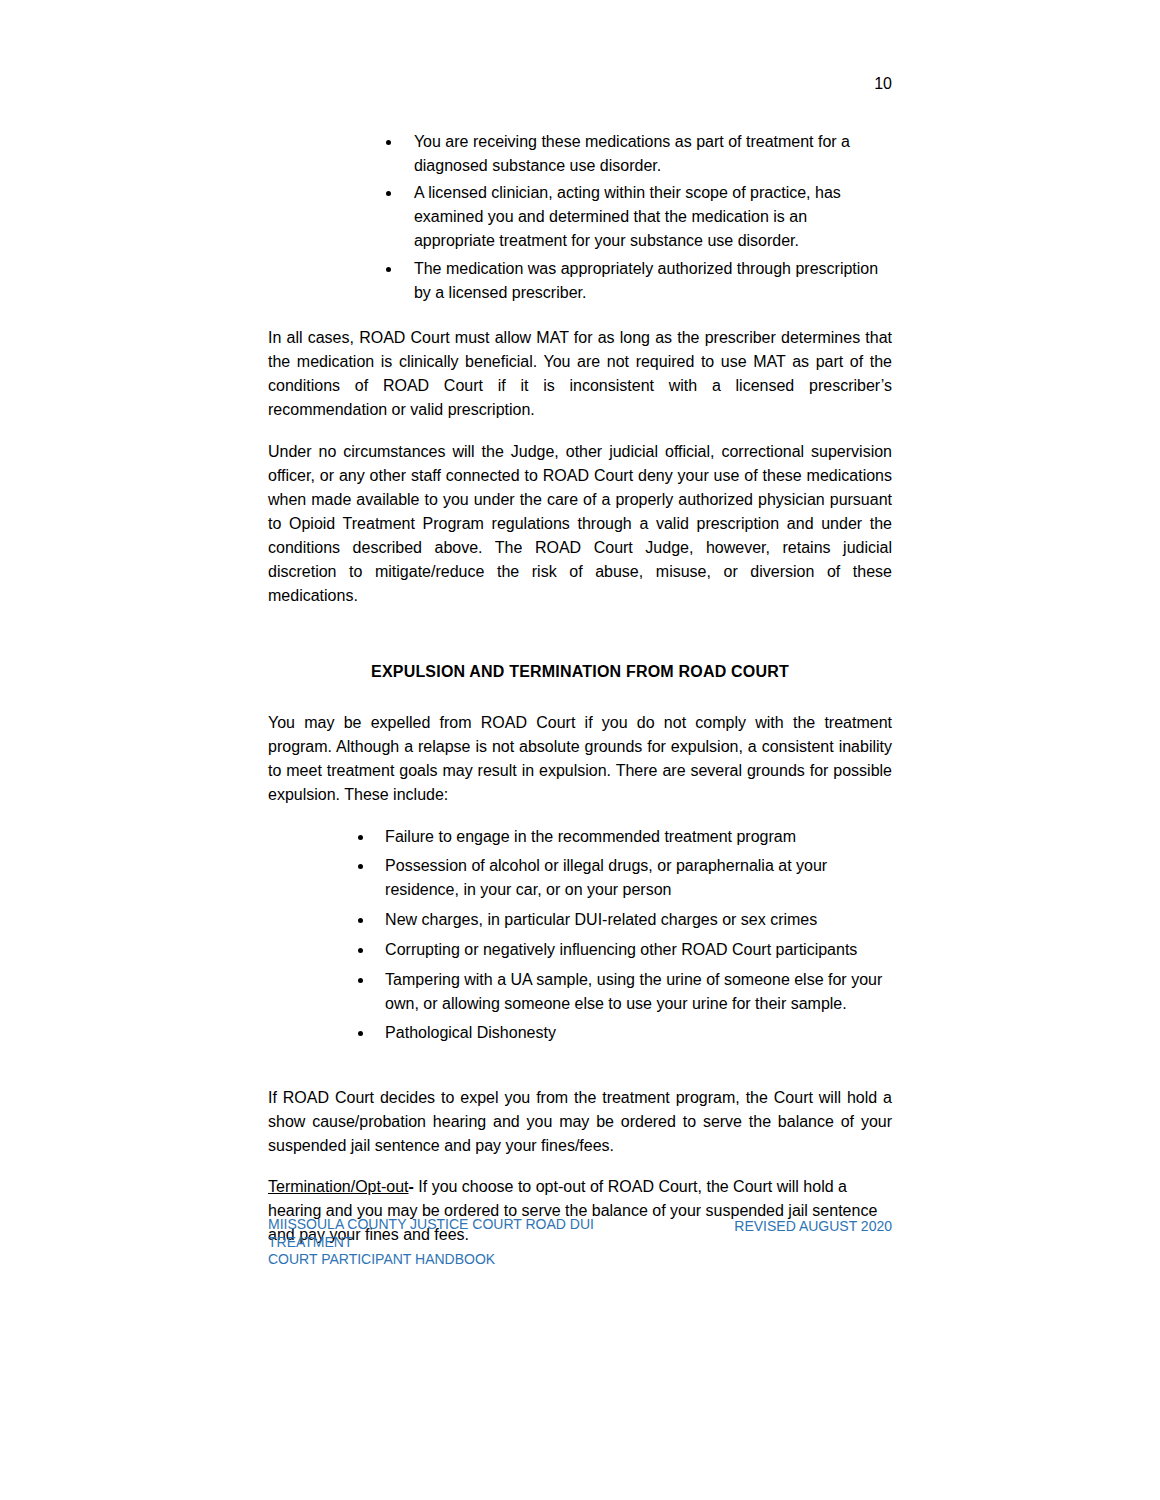10
You are receiving these medications as part of treatment for a diagnosed substance use disorder.
A licensed clinician, acting within their scope of practice, has examined you and determined that the medication is an appropriate treatment for your substance use disorder.
The medication was appropriately authorized through prescription by a licensed prescriber.
In all cases, ROAD Court must allow MAT for as long as the prescriber determines that the medication is clinically beneficial. You are not required to use MAT as part of the conditions of ROAD Court if it is inconsistent with a licensed prescriber’s recommendation or valid prescription.
Under no circumstances will the Judge, other judicial official, correctional supervision officer, or any other staff connected to ROAD Court deny your use of these medications when made available to you under the care of a properly authorized physician pursuant to Opioid Treatment Program regulations through a valid prescription and under the conditions described above. The ROAD Court Judge, however, retains judicial discretion to mitigate/reduce the risk of abuse, misuse, or diversion of these medications.
EXPULSION AND TERMINATION FROM ROAD COURT
You may be expelled from ROAD Court if you do not comply with the treatment program. Although a relapse is not absolute grounds for expulsion, a consistent inability to meet treatment goals may result in expulsion. There are several grounds for possible expulsion. These include:
Failure to engage in the recommended treatment program
Possession of alcohol or illegal drugs, or paraphernalia at your residence, in your car, or on your person
New charges, in particular DUI-related charges or sex crimes
Corrupting or negatively influencing other ROAD Court participants
Tampering with a UA sample, using the urine of someone else for your own, or allowing someone else to use your urine for their sample.
Pathological Dishonesty
If ROAD Court decides to expel you from the treatment program, the Court will hold a show cause/probation hearing and you may be ordered to serve the balance of your suspended jail sentence and pay your fines/fees.
Termination/Opt-out- If you choose to opt-out of ROAD Court, the Court will hold a hearing and you may be ordered to serve the balance of your suspended jail sentence and pay your fines and fees.
MIISSOULA COUNTY JUSTICE COURT ROAD DUI TREATMENT
COURT PARTICIPANT HANDBOOK
REVISED AUGUST 2020